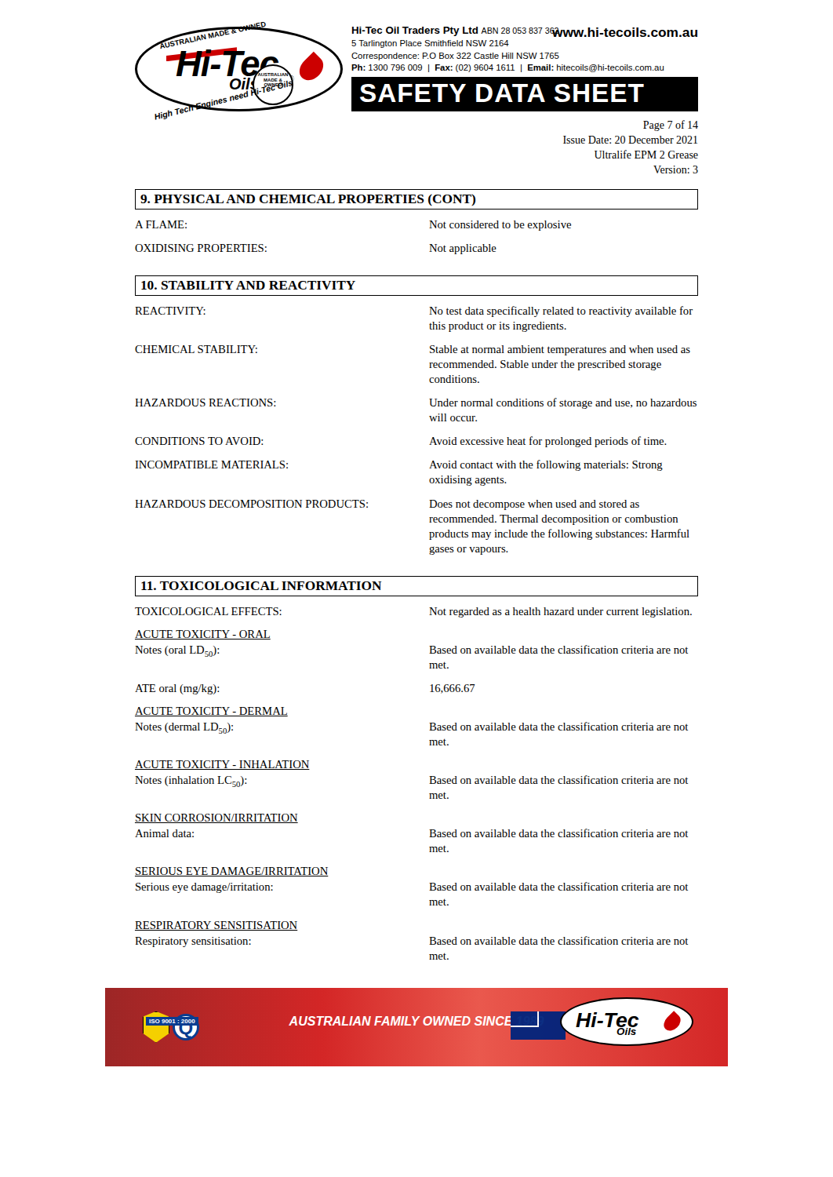AUSTRALIAN MADE & OWNED
Hi-Tec
Oils
®
AUSTRALIAN
MADE &
OWNED
High Tech Engines need Hi-Tec Oils
www.hi-tecoils.com.au
Hi-Tec Oil Traders Pty Ltd ABN 28 053 837 362
5 Tarlington Place Smithfield NSW 2164
Correspondence: P.O Box 322 Castle Hill NSW 1765
Ph: 1300 796 009 | Fax: (02) 9604 1611 | Email: hitecoils@hi-tecoils.com.au
SAFETY DATA SHEET
Page 7 of 14
Issue Date: 20 December 2021
Ultralife EPM 2 Grease
Version: 3
9. PHYSICAL AND CHEMICAL PROPERTIES (CONT)
A FLAME:
Not considered to be explosive
OXIDISING PROPERTIES:
Not applicable
10. STABILITY AND REACTIVITY
REACTIVITY:
No test data specifically related to reactivity available for this product or its ingredients.
CHEMICAL STABILITY:
Stable at normal ambient temperatures and when used as recommended. Stable under the prescribed storage conditions.
HAZARDOUS REACTIONS:
Under normal conditions of storage and use, no hazardous will occur.
CONDITIONS TO AVOID:
Avoid excessive heat for prolonged periods of time.
INCOMPATIBLE MATERIALS:
Avoid contact with the following materials: Strong oxidising agents.
HAZARDOUS DECOMPOSITION PRODUCTS:
Does not decompose when used and stored as recommended. Thermal decomposition or combustion products may include the following substances: Harmful gases or vapours.
11. TOXICOLOGICAL INFORMATION
TOXICOLOGICAL EFFECTS:
Not regarded as a health hazard under current legislation.
ACUTE TOXICITY - ORAL
Notes (oral LD50):
Based on available data the classification criteria are not met.
ATE oral (mg/kg):
16,666.67
ACUTE TOXICITY - DERMAL
Notes (dermal LD50):
Based on available data the classification criteria are not met.
ACUTE TOXICITY - INHALATION
Notes (inhalation LC50):
Based on available data the classification criteria are not met.
SKIN CORROSION/IRRITATION
Animal data:
Based on available data the classification criteria are not met.
SERIOUS EYE DAMAGE/IRRITATION
Serious eye damage/irritation:
Based on available data the classification criteria are not met.
RESPIRATORY SENSITISATION
Respiratory sensitisation:
Based on available data the classification criteria are not met.
Q
ISO 9001 : 2000
AUSTRALIAN FAMILY OWNED SINCE 1989
Hi-Tec
Oils